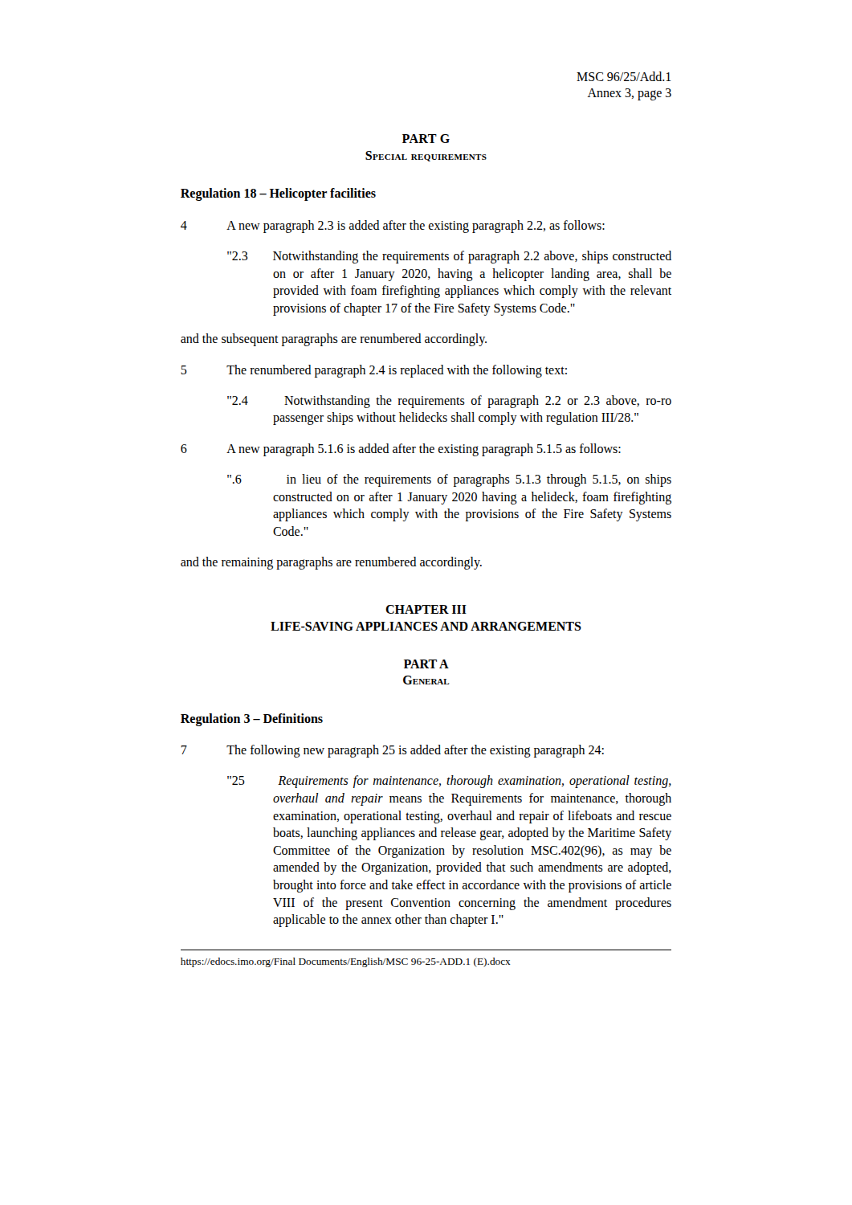MSC 96/25/Add.1
Annex 3, page 3
Part G Special requirements
Regulation 18 – Helicopter facilities
4
A new paragraph 2.3 is added after the existing paragraph 2.2, as follows:
"2.3 Notwithstanding the requirements of paragraph 2.2 above, ships constructed on or after 1 January 2020, having a helicopter landing area, shall be provided with foam firefighting appliances which comply with the relevant provisions of chapter 17 of the Fire Safety Systems Code."
and the subsequent paragraphs are renumbered accordingly.
5
The renumbered paragraph 2.4 is replaced with the following text:
"2.4 Notwithstanding the requirements of paragraph 2.2 or 2.3 above, ro-ro passenger ships without helidecks shall comply with regulation III/28."
6
A new paragraph 5.1.6 is added after the existing paragraph 5.1.5 as follows:
".6 in lieu of the requirements of paragraphs 5.1.3 through 5.1.5, on ships constructed on or after 1 January 2020 having a helideck, foam firefighting appliances which comply with the provisions of the Fire Safety Systems Code."
and the remaining paragraphs are renumbered accordingly.
CHAPTER III LIFE-SAVING APPLIANCES AND ARRANGEMENTS
Part A General
Regulation 3 – Definitions
7
The following new paragraph 25 is added after the existing paragraph 24:
"25 Requirements for maintenance, thorough examination, operational testing, overhaul and repair means the Requirements for maintenance, thorough examination, operational testing, overhaul and repair of lifeboats and rescue boats, launching appliances and release gear, adopted by the Maritime Safety Committee of the Organization by resolution MSC.402(96), as may be amended by the Organization, provided that such amendments are adopted, brought into force and take effect in accordance with the provisions of article VIII of the present Convention concerning the amendment procedures applicable to the annex other than chapter I."
https://edocs.imo.org/Final Documents/English/MSC 96-25-ADD.1 (E).docx